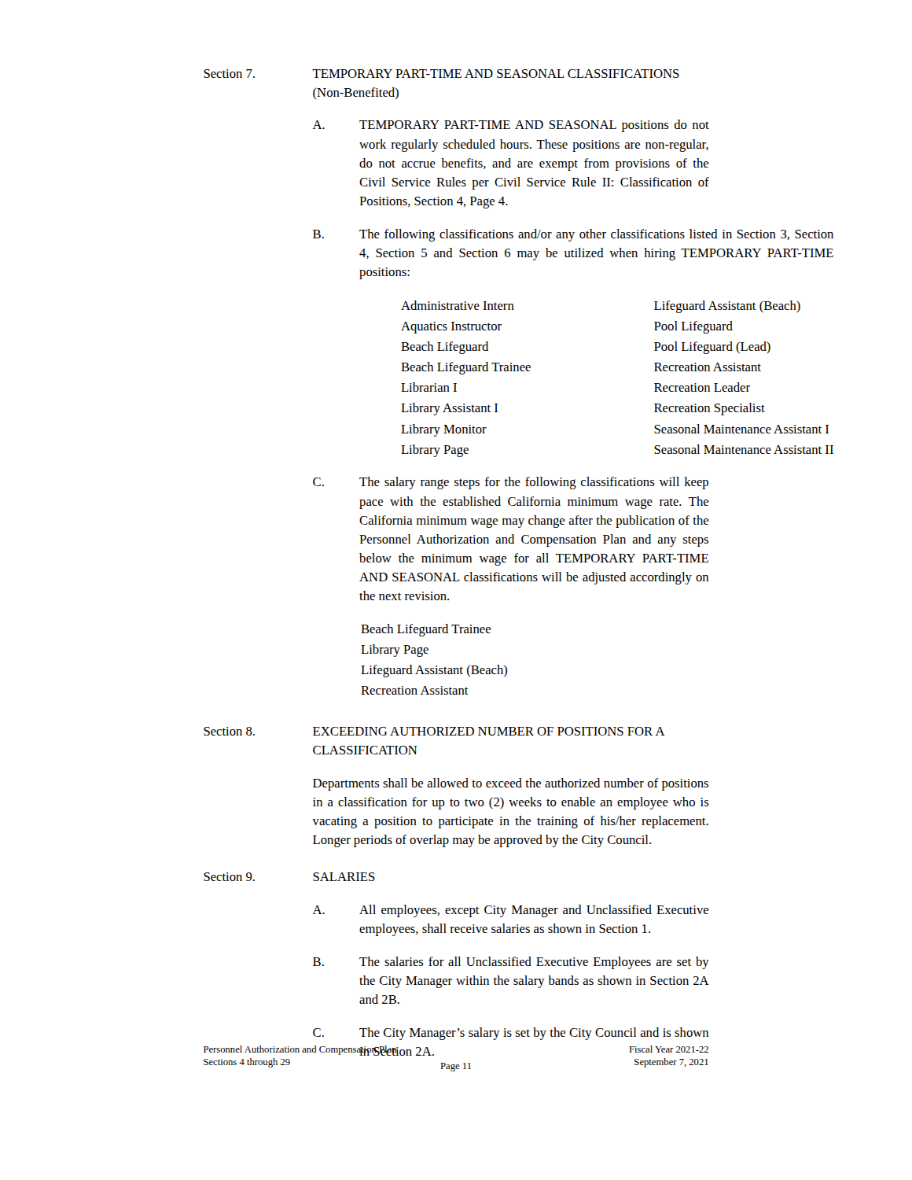Section 7.
TEMPORARY PART-TIME AND SEASONAL CLASSIFICATIONS (Non-Benefited)
A.
TEMPORARY PART-TIME AND SEASONAL positions do not work regularly scheduled hours. These positions are non-regular, do not accrue benefits, and are exempt from provisions of the Civil Service Rules per Civil Service Rule II: Classification of Positions, Section 4, Page 4.
B.
The following classifications and/or any other classifications listed in Section 3, Section 4, Section 5 and Section 6 may be utilized when hiring TEMPORARY PART-TIME positions:
Administrative Intern Lifeguard Assistant (Beach) Aquatics Instructor Pool Lifeguard Beach Lifeguard Pool Lifeguard (Lead) Beach Lifeguard Trainee Recreation Assistant Librarian I Recreation Leader Library Assistant I Recreation Specialist Library Monitor Seasonal Maintenance Assistant I Library Page Seasonal Maintenance Assistant II
C.
The salary range steps for the following classifications will keep pace with the established California minimum wage rate. The California minimum wage may change after the publication of the Personnel Authorization and Compensation Plan and any steps below the minimum wage for all TEMPORARY PART-TIME AND SEASONAL classifications will be adjusted accordingly on the next revision.
Beach Lifeguard Trainee
Library Page
Lifeguard Assistant (Beach)
Recreation Assistant
Section 8.
EXCEEDING AUTHORIZED NUMBER OF POSITIONS FOR A CLASSIFICATION
Departments shall be allowed to exceed the authorized number of positions in a classification for up to two (2) weeks to enable an employee who is vacating a position to participate in the training of his/her replacement. Longer periods of overlap may be approved by the City Council.
Section 9.
SALARIES
A.
All employees, except City Manager and Unclassified Executive employees, shall receive salaries as shown in Section 1.
B.
The salaries for all Unclassified Executive Employees are set by the City Manager within the salary bands as shown in Section 2A and 2B.
C.
The City Manager’s salary is set by the City Council and is shown in Section 2A.
Personnel Authorization and Compensation Plan
Sections 4 through 29
Fiscal Year 2021-22
September 7, 2021
Page 11